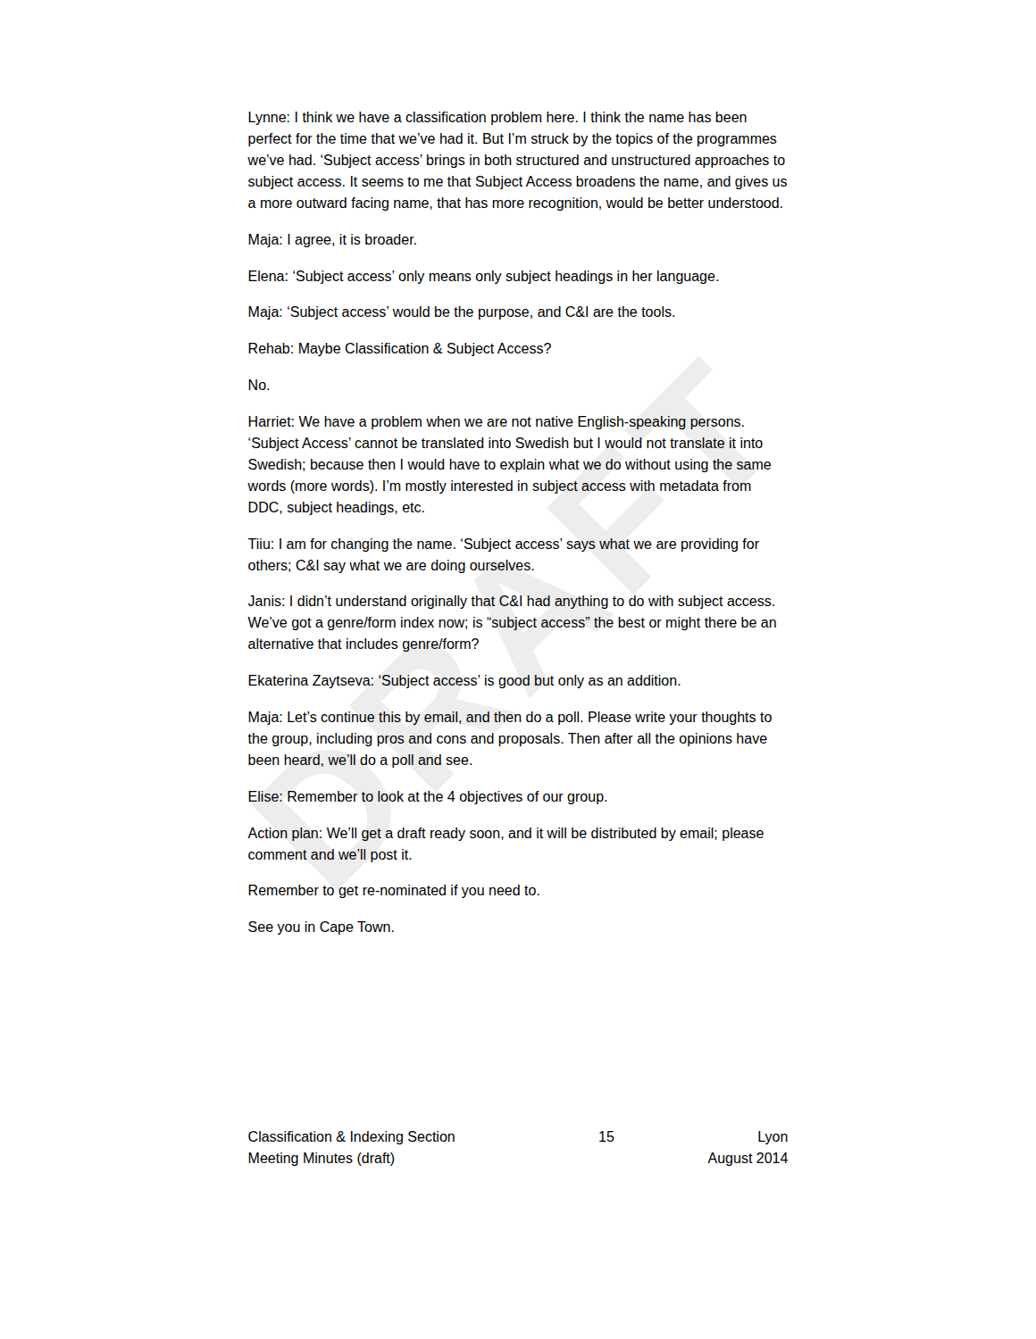DRAFT
Lynne: I think we have a classification problem here. I think the name has been perfect for the time that we’ve had it. But I’m struck by the topics of the programmes we’ve had. ‘Subject access’ brings in both structured and unstructured approaches to subject access. It seems to me that Subject Access broadens the name, and gives us a more outward facing name, that has more recognition, would be better understood.
Maja: I agree, it is broader.
Elena: ‘Subject access’ only means only subject headings in her language.
Maja: ‘Subject access’ would be the purpose, and C&I are the tools.
Rehab: Maybe Classification & Subject Access?
No.
Harriet: We have a problem when we are not native English-speaking persons. ‘Subject Access’ cannot be translated into Swedish but I would not translate it into Swedish; because then I would have to explain what we do without using the same words (more words). I’m mostly interested in subject access with metadata from DDC, subject headings, etc.
Tiiu: I am for changing the name. ‘Subject access’ says what we are providing for others; C&I say what we are doing ourselves.
Janis: I didn’t understand originally that C&I had anything to do with subject access. We’ve got a genre/form index now; is “subject access” the best or might there be an alternative that includes genre/form?
Ekaterina Zaytseva: ‘Subject access’ is good but only as an addition.
Maja: Let’s continue this by email, and then do a poll. Please write your thoughts to the group, including pros and cons and proposals. Then after all the opinions have been heard, we’ll do a poll and see.
Elise: Remember to look at the 4 objectives of our group.
Action plan: We’ll get a draft ready soon, and it will be distributed by email; please comment and we’ll post it.
Remember to get re-nominated if you need to.
See you in Cape Town.
Classification & Indexing Section
15
Lyon
Meeting Minutes (draft)
August 2014